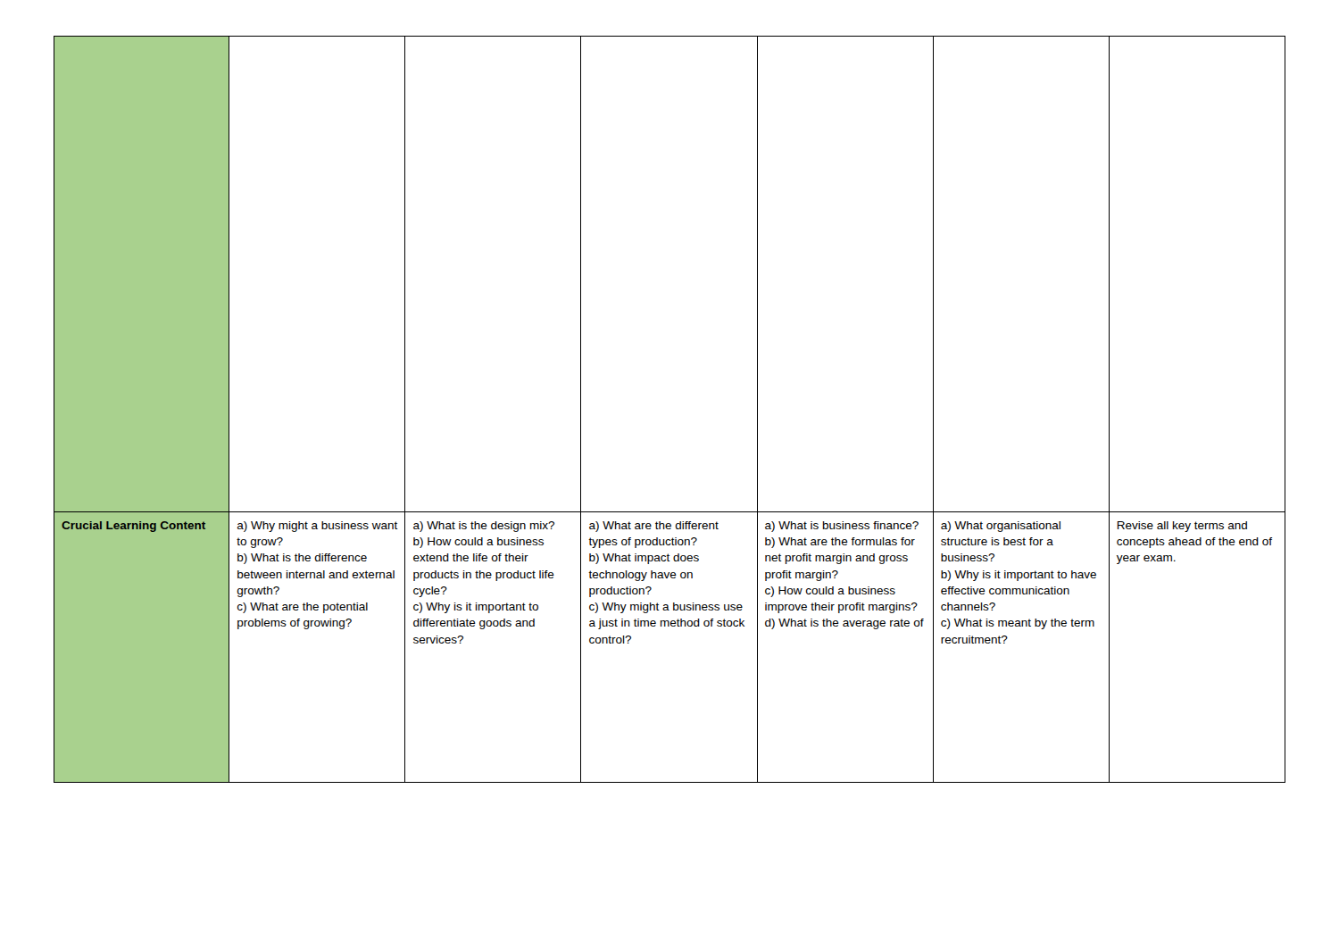| Crucial Learning Content | a) Why might a business want to grow? b) What is the difference between internal and external growth? c) What are the potential problems of growing? | a) What is the design mix? b) How could a business extend the life of their products in the product life cycle? c) Why is it important to differentiate goods and services? | a) What are the different types of production? b) What impact does technology have on production? c) Why might a business use a just in time method of stock control? | a) What is business finance? b) What are the formulas for net profit margin and gross profit margin? c) How could a business improve their profit margins? d) What is the average rate of | a) What organisational structure is best for a business? b) Why is it important to have effective communication channels? c) What is meant by the term recruitment? | Revise all key terms and concepts ahead of the end of year exam. |